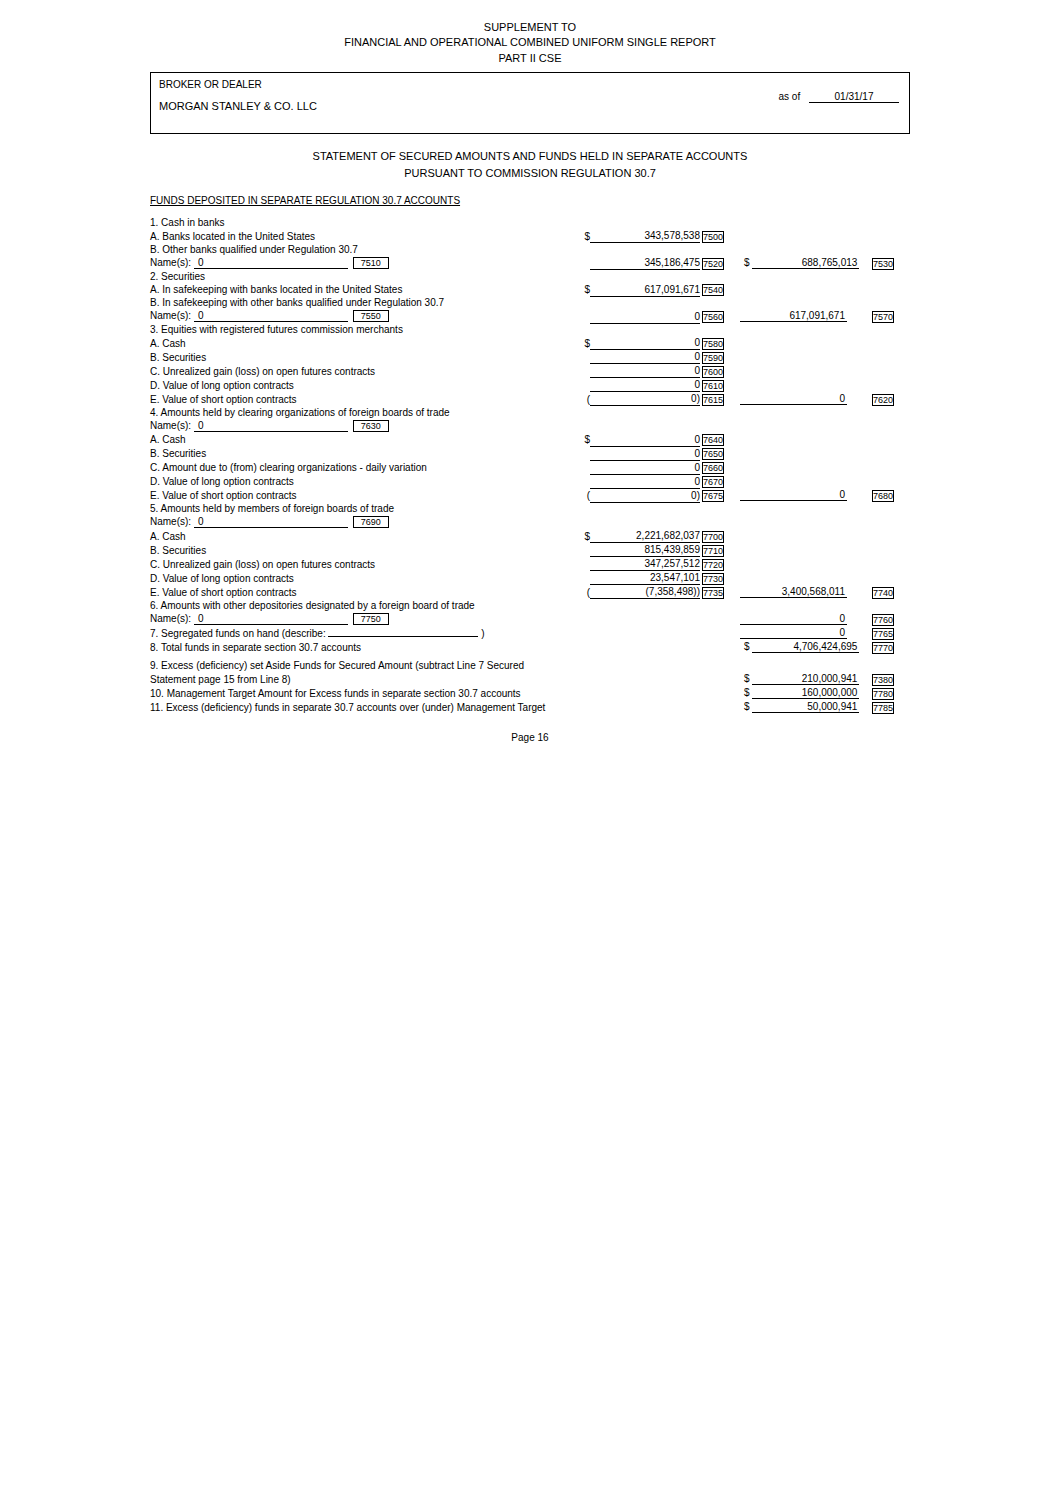SUPPLEMENT TO
FINANCIAL AND OPERATIONAL COMBINED UNIFORM SINGLE REPORT
PART II CSE
BROKER OR DEALER
MORGAN STANLEY & CO. LLC
as of 01/31/17
STATEMENT OF SECURED AMOUNTS AND FUNDS HELD IN SEPARATE ACCOUNTS
PURSUANT TO COMMISSION REGULATION 30.7
FUNDS DEPOSITED IN SEPARATE REGULATION 30.7 ACCOUNTS
| 1. Cash in banks | | | | | |
| A. Banks located in the United States | $ | 343,578,538 | 7500 | | |
| B. Other banks qualified under Regulation 30.7 | | | | | |
| Name(s): 0 7510 | | 345,186,475 | 7520 | $ 688,765,013 | 7530 |
| 2. Securities | | | | | |
| A. In safekeeping with banks located in the United States | $ | 617,091,671 | 7540 | | |
| B. In safekeeping with other banks qualified under Regulation 30.7 | | | | | |
| Name(s): 0 7550 | | 0 | 7560 | 617,091,671 | 7570 |
| 3. Equities with registered futures commission merchants | | | | | |
| A. Cash | $ | 0 | 7580 | | |
| B. Securities | | 0 | 7590 | | |
| C. Unrealized gain (loss) on open futures contracts | | 0 | 7600 | | |
| D. Value of long option contracts | | 0 | 7610 | | |
| E. Value of short option contracts | ( | 0) | 7615 | 0 | 7620 |
| 4. Amounts held by clearing organizations of foreign boards of trade | | | | | |
| Name(s): 0 7630 | | | | | |
| A. Cash | $ | 0 | 7640 | | |
| B. Securities | | 0 | 7650 | | |
| C. Amount due to (from) clearing organizations - daily variation | | 0 | 7660 | | |
| D. Value of long option contracts | | 0 | 7670 | | |
| E. Value of short option contracts | ( | 0) | 7675 | 0 | 7680 |
| 5. Amounts held by members of foreign boards of trade | | | | | |
| Name(s): 0 7690 | | | | | |
| A. Cash | $ | 2,221,682,037 | 7700 | | |
| B. Securities | | 815,439,859 | 7710 | | |
| C. Unrealized gain (loss) on open futures contracts | | 347,257,512 | 7720 | | |
| D. Value of long option contracts | | 23,547,101 | 7730 | | |
| E. Value of short option contracts | ( | (7,358,498)) | 7735 | 3,400,568,011 | 7740 |
| 6. Amounts with other depositories designated by a foreign board of trade | | | | | |
| Name(s): 0 7750 | | | | 0 | 7760 |
| 7. Segregated funds on hand (describe: ) | | | | 0 | 7765 |
| 8. Total funds in separate section 30.7 accounts | | | | $ 4,706,424,695 | 7770 |
| 9. Excess (deficiency) set Aside Funds for Secured Amount (subtract Line 7 Secured | | |
| Statement page 15 from Line 8) | | | | $ 210,000,941 | 7380 |
| 10. Management Target Amount for Excess funds in separate section 30.7 accounts | | | | $ 160,000,000 | 7780 |
| 11. Excess (deficiency) funds in separate 30.7 accounts over (under) Management Target | | | | $ 50,000,941 | 7785 |
Page 16